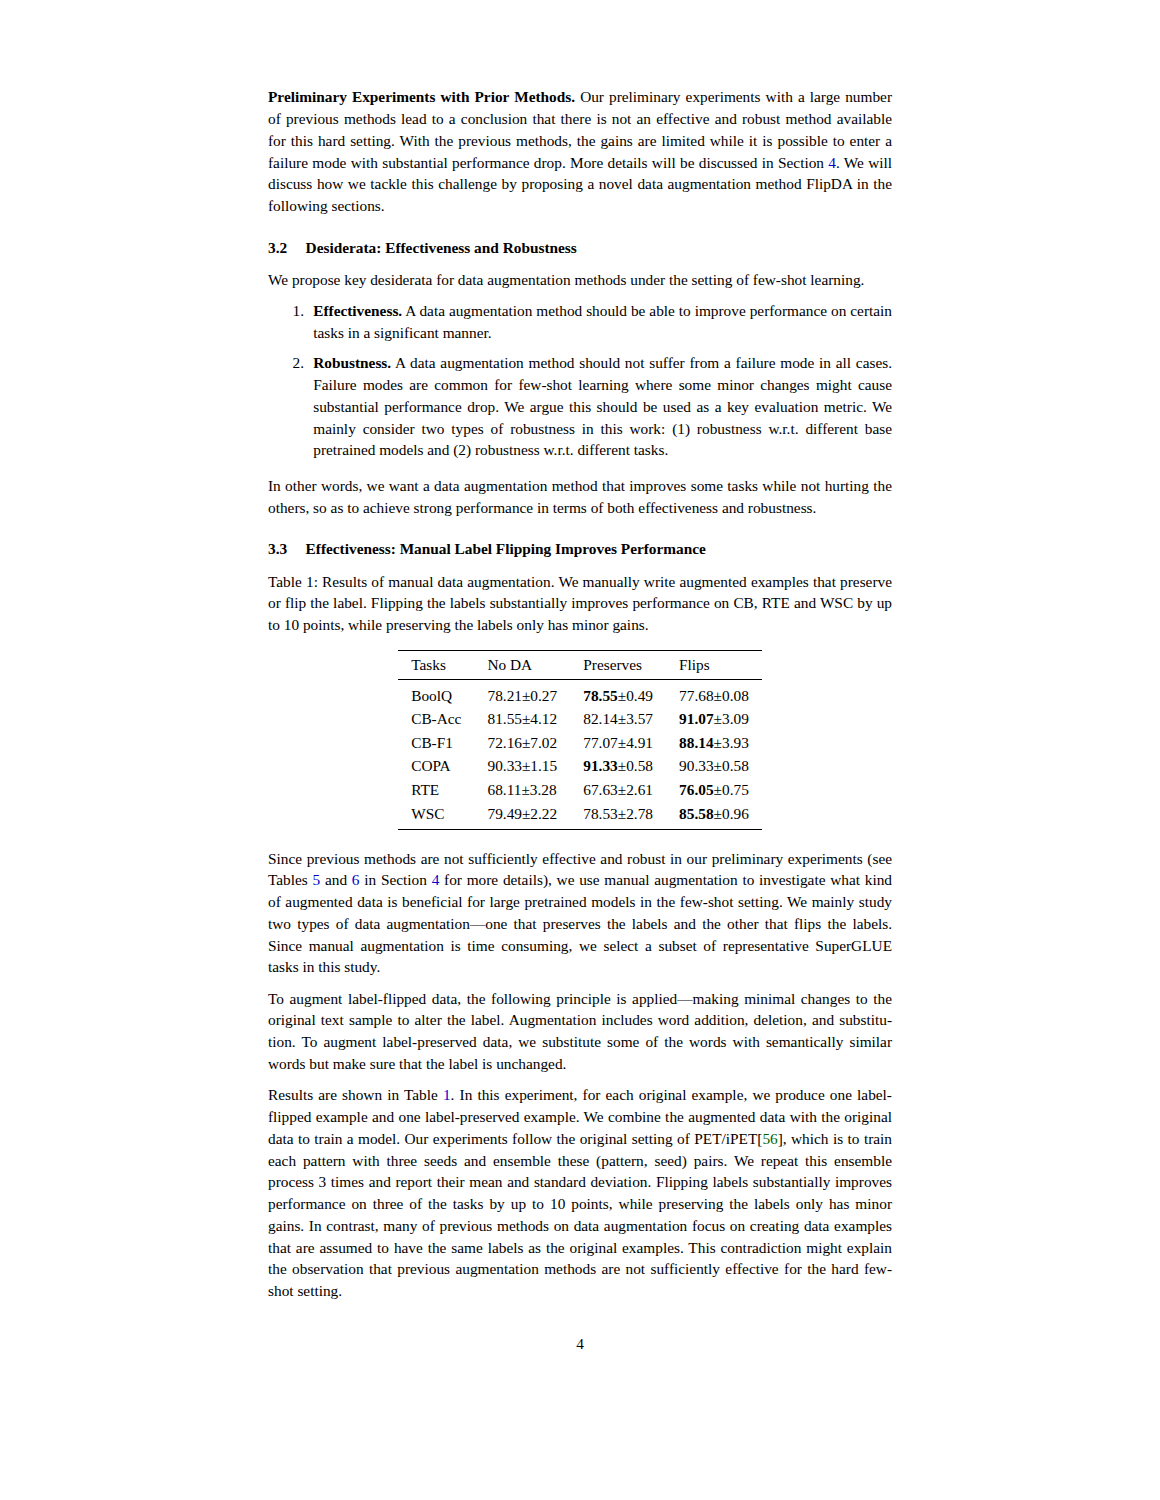Preliminary Experiments with Prior Methods. Our preliminary experiments with a large number of previous methods lead to a conclusion that there is not an effective and robust method available for this hard setting. With the previous methods, the gains are limited while it is possible to enter a failure mode with substantial performance drop. More details will be discussed in Section 4. We will discuss how we tackle this challenge by proposing a novel data augmentation method FlipDA in the following sections.
3.2 Desiderata: Effectiveness and Robustness
We propose key desiderata for data augmentation methods under the setting of few-shot learning.
Effectiveness. A data augmentation method should be able to improve performance on certain tasks in a significant manner.
Robustness. A data augmentation method should not suffer from a failure mode in all cases. Failure modes are common for few-shot learning where some minor changes might cause substantial performance drop. We argue this should be used as a key evaluation metric. We mainly consider two types of robustness in this work: (1) robustness w.r.t. different base pretrained models and (2) robustness w.r.t. different tasks.
In other words, we want a data augmentation method that improves some tasks while not hurting the others, so as to achieve strong performance in terms of both effectiveness and robustness.
3.3 Effectiveness: Manual Label Flipping Improves Performance
Table 1: Results of manual data augmentation. We manually write augmented examples that preserve or flip the label. Flipping the labels substantially improves performance on CB, RTE and WSC by up to 10 points, while preserving the labels only has minor gains.
| Tasks | No DA | Preserves | Flips |
| --- | --- | --- | --- |
| BoolQ | 78.21±0.27 | 78.55 ±0.49 | 77.68±0.08 |
| CB-Acc | 81.55±4.12 | 82.14±3.57 | 91.07 ±3.09 |
| CB-F1 | 72.16±7.02 | 77.07±4.91 | 88.14 ±3.93 |
| COPA | 90.33±1.15 | 91.33 ±0.58 | 90.33±0.58 |
| RTE | 68.11±3.28 | 67.63±2.61 | 76.05 ±0.75 |
| WSC | 79.49±2.22 | 78.53±2.78 | 85.58 ±0.96 |
Since previous methods are not sufficiently effective and robust in our preliminary experiments (see Tables 5 and 6 in Section 4 for more details), we use manual augmentation to investigate what kind of augmented data is beneficial for large pretrained models in the few-shot setting. We mainly study two types of data augmentation—one that preserves the labels and the other that flips the labels. Since manual augmentation is time consuming, we select a subset of representative SuperGLUE tasks in this study.
To augment label-flipped data, the following principle is applied—making minimal changes to the original text sample to alter the label. Augmentation includes word addition, deletion, and substitution. To augment label-preserved data, we substitute some of the words with semantically similar words but make sure that the label is unchanged.
Results are shown in Table 1. In this experiment, for each original example, we produce one label-flipped example and one label-preserved example. We combine the augmented data with the original data to train a model. Our experiments follow the original setting of PET/iPET[56], which is to train each pattern with three seeds and ensemble these (pattern, seed) pairs. We repeat this ensemble process 3 times and report their mean and standard deviation. Flipping labels substantially improves performance on three of the tasks by up to 10 points, while preserving the labels only has minor gains. In contrast, many of previous methods on data augmentation focus on creating data examples that are assumed to have the same labels as the original examples. This contradiction might explain the observation that previous augmentation methods are not sufficiently effective for the hard few-shot setting.
4